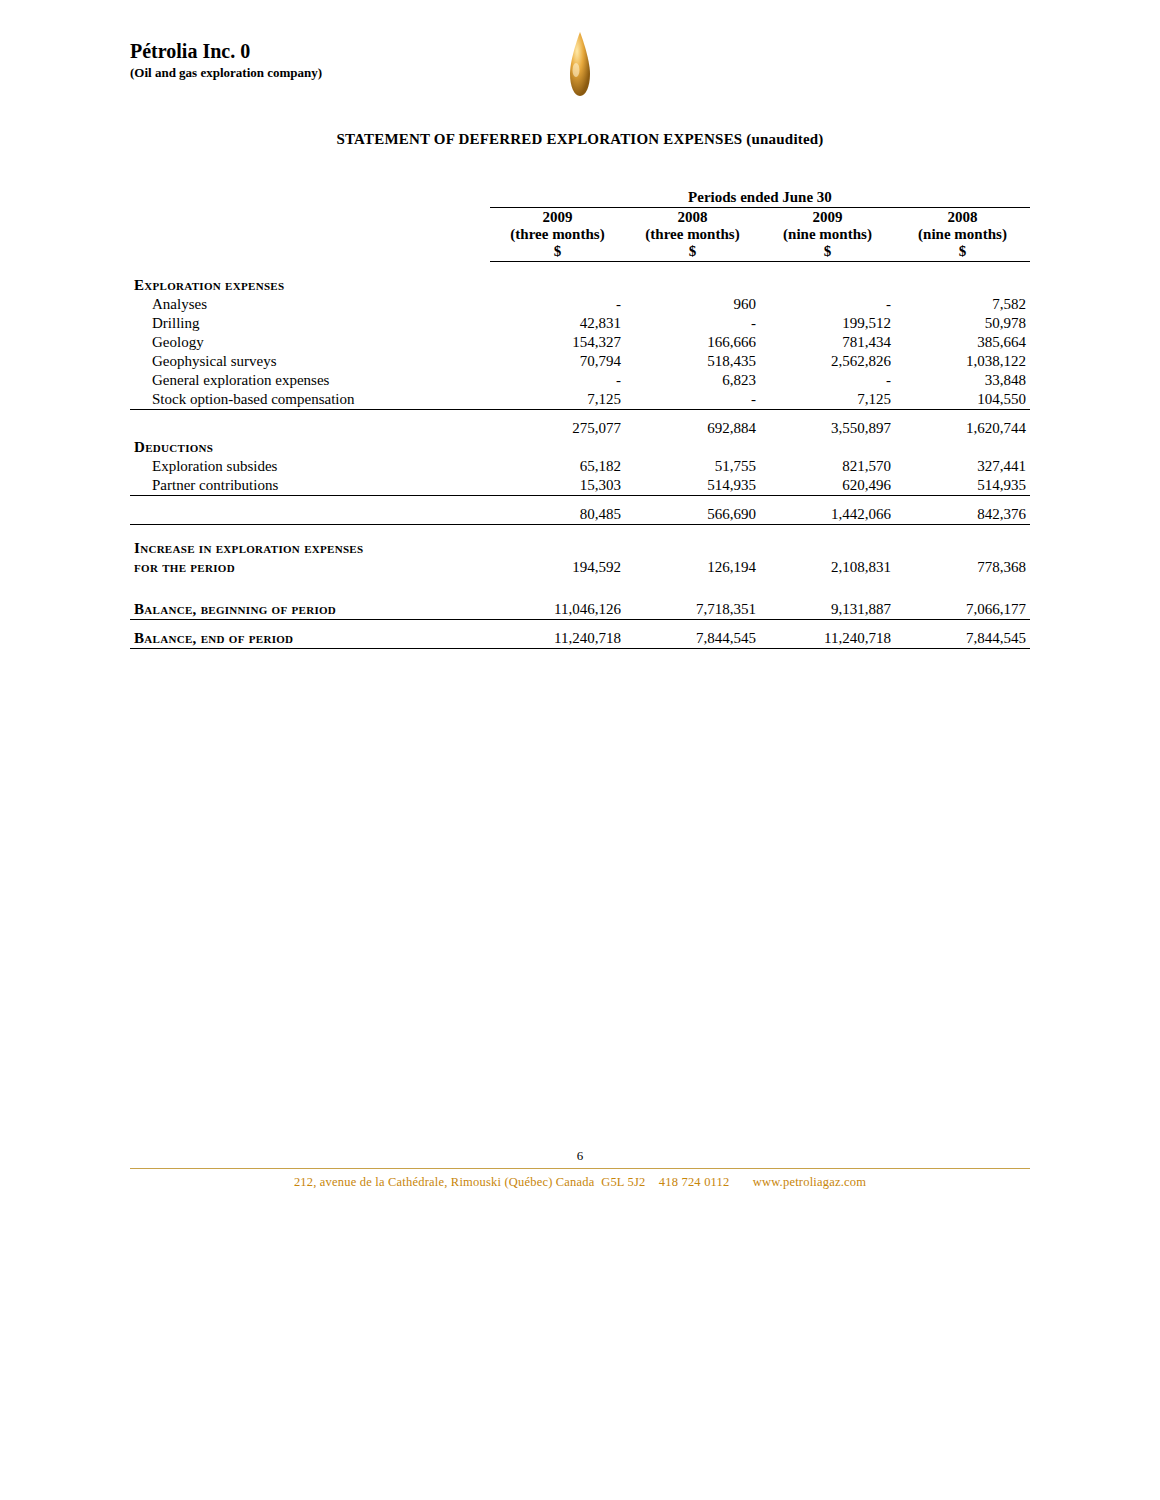Pétrolia Inc. 0
(Oil and gas exploration company)
STATEMENT OF DEFERRED EXPLORATION EXPENSES (unaudited)
| | Periods ended June 30 |
| | 2009 (three months) $ | 2008 (three months) $ | 2009 (nine months) $ | 2008 (nine months) $ |
| Exploration expenses | | | | |
| Analyses | - | 960 | - | 7,582 |
| Drilling | 42,831 | - | 199,512 | 50,978 |
| Geology | 154,327 | 166,666 | 781,434 | 385,664 |
| Geophysical surveys | 70,794 | 518,435 | 2,562,826 | 1,038,122 |
| General exploration expenses | - | 6,823 | - | 33,848 |
| Stock option-based compensation | 7,125 | - | 7,125 | 104,550 |
| | 275,077 | 692,884 | 3,550,897 | 1,620,744 |
| Deductions | | | | |
| Exploration subsides | 65,182 | 51,755 | 821,570 | 327,441 |
| Partner contributions | 15,303 | 514,935 | 620,496 | 514,935 |
| | 80,485 | 566,690 | 1,442,066 | 842,376 |
| Increase in exploration expenses | | | | |
| for the period | 194,592 | 126,194 | 2,108,831 | 778,368 |
| Balance, beginning of period | 11,046,126 | 7,718,351 | 9,131,887 | 7,066,177 |
| Balance, end of period | 11,240,718 | 7,844,545 | 11,240,718 | 7,844,545 |
6
212, avenue de la Cathédrale, Rimouski (Québec) Canada G5L 5J2 418 724 0112 www.petroliagaz.com